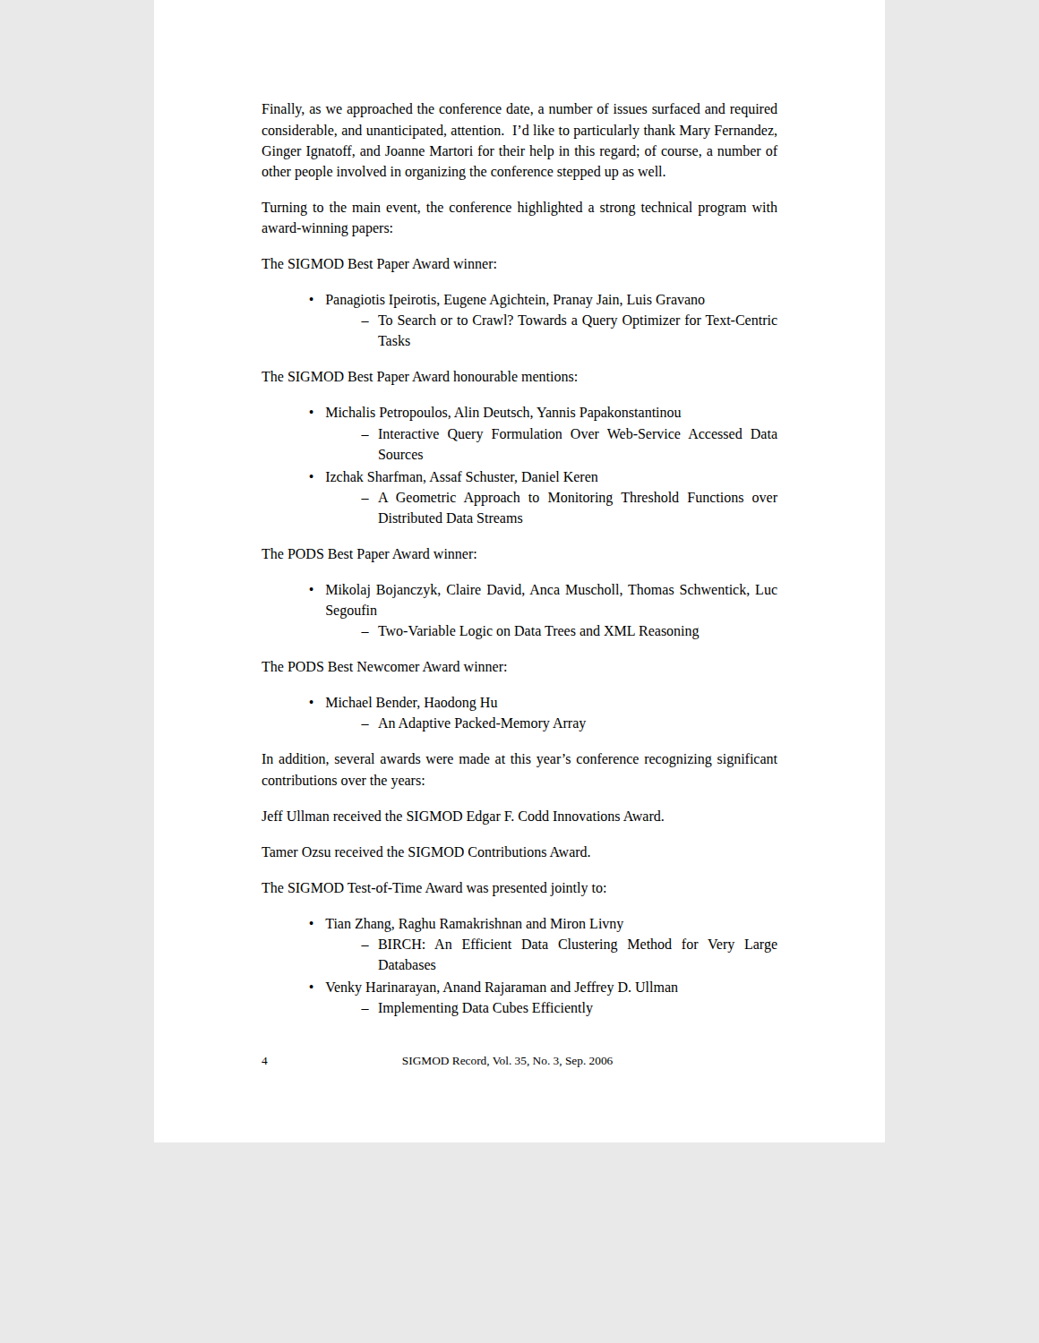Finally, as we approached the conference date, a number of issues surfaced and required considerable, and unanticipated, attention. I’d like to particularly thank Mary Fernandez, Ginger Ignatoff, and Joanne Martori for their help in this regard; of course, a number of other people involved in organizing the conference stepped up as well.
Turning to the main event, the conference highlighted a strong technical program with award-winning papers:
The SIGMOD Best Paper Award winner:
Panagiotis Ipeirotis, Eugene Agichtein, Pranay Jain, Luis Gravano
To Search or to Crawl? Towards a Query Optimizer for Text-Centric Tasks
The SIGMOD Best Paper Award honourable mentions:
Michalis Petropoulos, Alin Deutsch, Yannis Papakonstantinou
Interactive Query Formulation Over Web-Service Accessed Data Sources
Izchak Sharfman, Assaf Schuster, Daniel Keren
A Geometric Approach to Monitoring Threshold Functions over Distributed Data Streams
The PODS Best Paper Award winner:
Mikolaj Bojanczyk, Claire David, Anca Muscholl, Thomas Schwentick, Luc Segoufin
Two-Variable Logic on Data Trees and XML Reasoning
The PODS Best Newcomer Award winner:
Michael Bender, Haodong Hu
An Adaptive Packed-Memory Array
In addition, several awards were made at this year’s conference recognizing significant contributions over the years:
Jeff Ullman received the SIGMOD Edgar F. Codd Innovations Award.
Tamer Ozsu received the SIGMOD Contributions Award.
The SIGMOD Test-of-Time Award was presented jointly to:
Tian Zhang, Raghu Ramakrishnan and Miron Livny
BIRCH: An Efficient Data Clustering Method for Very Large Databases
Venky Harinarayan, Anand Rajaraman and Jeffrey D. Ullman
Implementing Data Cubes Efficiently
4
SIGMOD Record, Vol. 35, No. 3, Sep. 2006